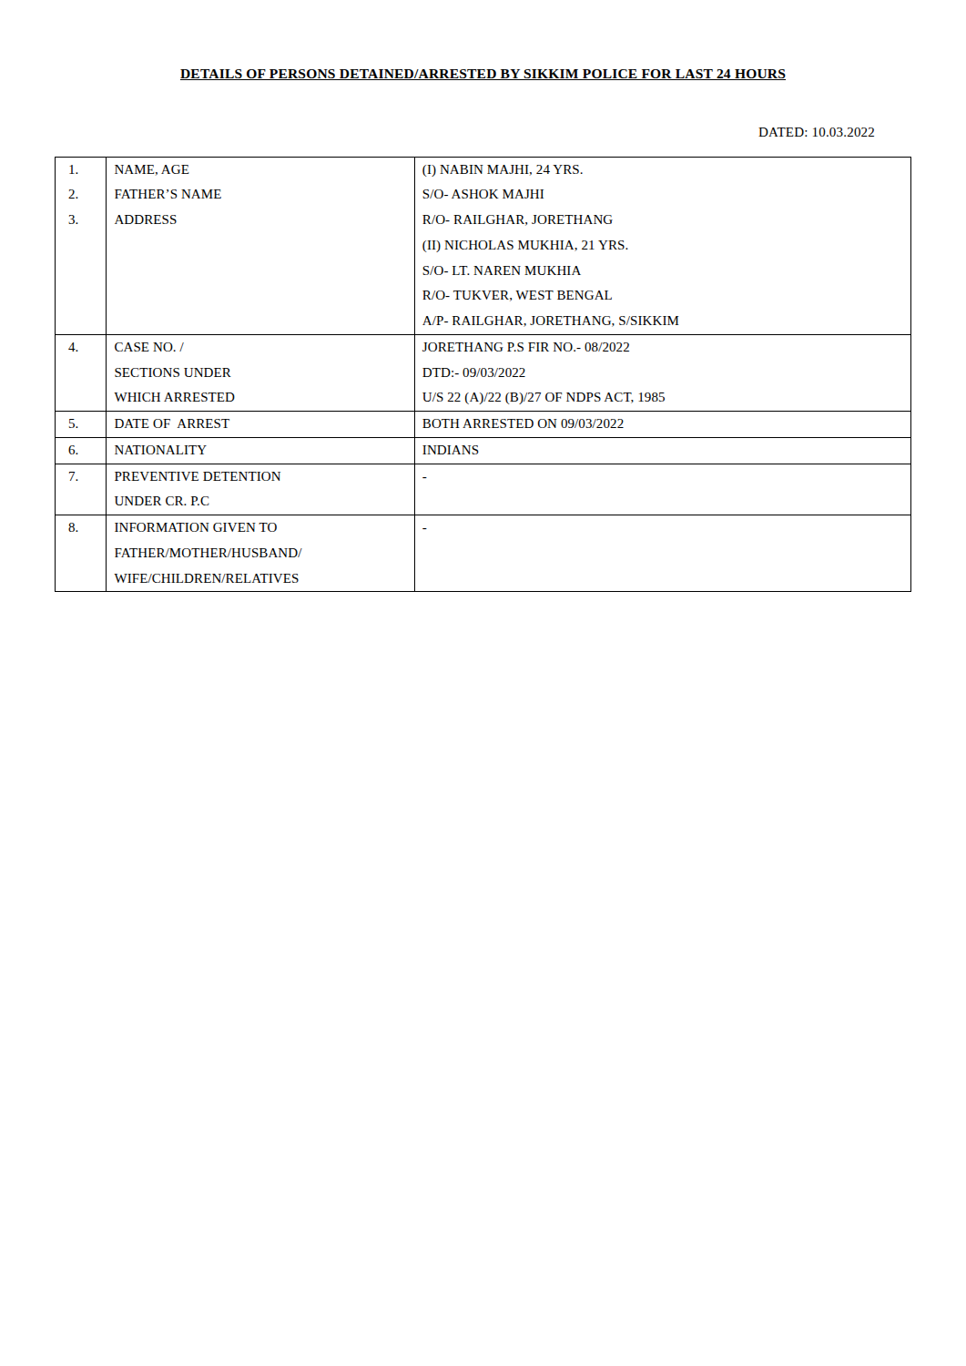DETAILS OF PERSONS DETAINED/ARRESTED BY SIKKIM POLICE FOR LAST 24 HOURS
DATED: 10.03.2022
| 1. | NAME, AGE | (I) NABIN MAJHI, 24 YRS. |
| 2. | FATHER’S NAME | S/O- ASHOK MAJHI |
| 3. | ADDRESS | R/O- RAILGHAR, JORETHANG |
| | | (II) NICHOLAS MUKHIA, 21 YRS. |
| | | S/O- LT. NAREN MUKHIA |
| | | R/O- TUKVER, WEST BENGAL |
| | | A/P- RAILGHAR, JORETHANG, S/SIKKIM |
| 4. | CASE NO. / | JORETHANG P.S FIR NO.- 08/2022 |
| | SECTIONS UNDER | DTD:- 09/03/2022 |
| | WHICH ARRESTED | U/S 22 (A)/22 (B)/27 OF NDPS ACT, 1985 |
| 5. | DATE OF ARREST | BOTH ARRESTED ON 09/03/2022 |
| 6. | NATIONALITY | INDIANS |
| 7. | PREVENTIVE DETENTION | - |
| | UNDER CR. P.C | |
| 8. | INFORMATION GIVEN TO | - |
| | FATHER/MOTHER/HUSBAND/ | |
| | WIFE/CHILDREN/RELATIVES | |